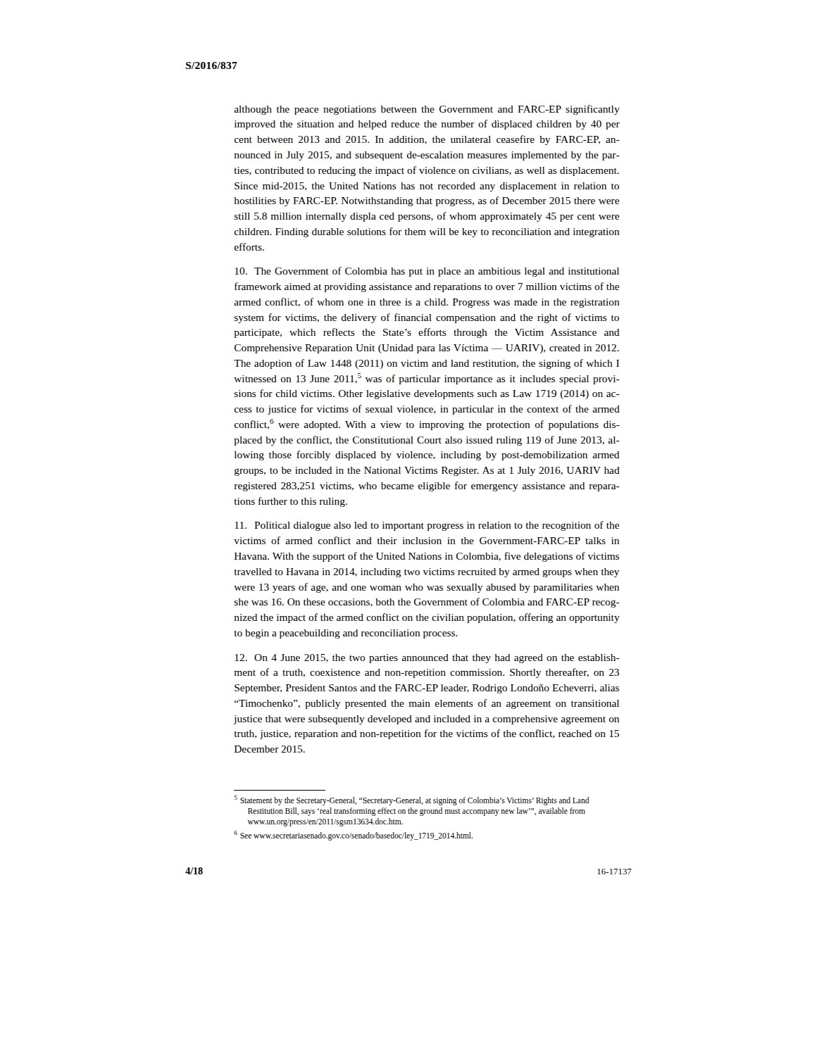S/2016/837
although the peace negotiations between the Government and FARC-EP significantly improved the situation and helped reduce the number of displaced children by 40 per cent between 2013 and 2015. In addition, the unilateral ceasefire by FARC-EP, announced in July 2015, and subsequent de-escalation measures implemented by the parties, contributed to reducing the impact of violence on civilians, as well as displacement. Since mid-2015, the United Nations has not recorded any displacement in relation to hostilities by FARC-EP. Notwithstanding that progress, as of December 2015 there were still 5.8 million internally displa ced persons, of whom approximately 45 per cent were children. Finding durable solutions for them will be key to reconciliation and integration efforts.
10. The Government of Colombia has put in place an ambitious legal and institutional framework aimed at providing assistance and reparations to over 7 million victims of the armed conflict, of whom one in three is a child. Progress was made in the registration system for victims, the delivery of financial compensation and the right of victims to participate, which reflects the State’s efforts through the Victim Assistance and Comprehensive Reparation Unit (Unidad para las Víctima — UARIV), created in 2012. The adoption of Law 1448 (2011) on victim and land restitution, the signing of which I witnessed on 13 June 2011,5 was of particular importance as it includes special provisions for child victims. Other legislative developments such as Law 1719 (2014) on access to justice for victims of sexual violence, in particular in the context of the armed conflict,6 were adopted. With a view to improving the protection of populations displaced by the conflict, the Constitutional Court also issued ruling 119 of June 2013, allowing those forcibly displaced by violence, including by post-demobilization armed groups, to be included in the National Victims Register. As at 1 July 2016, UARIV had registered 283,251 victims, who became eligible for emergency assistance and reparations further to this ruling.
11. Political dialogue also led to important progress in relation to the recognition of the victims of armed conflict and their inclusion in the Government-FARC-EP talks in Havana. With the support of the United Nations in Colombia, five delegations of victims travelled to Havana in 2014, including two victims recruited by armed groups when they were 13 years of age, and one woman who was sexually abused by paramilitaries when she was 16. On these occasions, both the Government of Colombia and FARC-EP recognized the impact of the armed conflict on the civilian population, offering an opportunity to begin a peacebuilding and reconciliation process.
12. On 4 June 2015, the two parties announced that they had agreed on the establishment of a truth, coexistence and non-repetition commission. Shortly thereafter, on 23 September, President Santos and the FARC-EP leader, Rodrigo Londoño Echeverri, alias “Timochenko”, publicly presented the main elements of an agreement on transitional justice that were subsequently developed and included in a comprehensive agreement on truth, justice, reparation and non-repetition for the victims of the conflict, reached on 15 December 2015.
5Statement by the Secretary-General, “Secretary-General, at signing of Colombia’s Victims’ Rights and Land Restitution Bill, says ‘real transforming effect on the ground must accompany new law’”, available from www.un.org/press/en/2011/sgsm13634.doc.htm.
6See www.secretariasenado.gov.co/senado/basedoc/ley_1719_2014.html.
4/18 16-17137